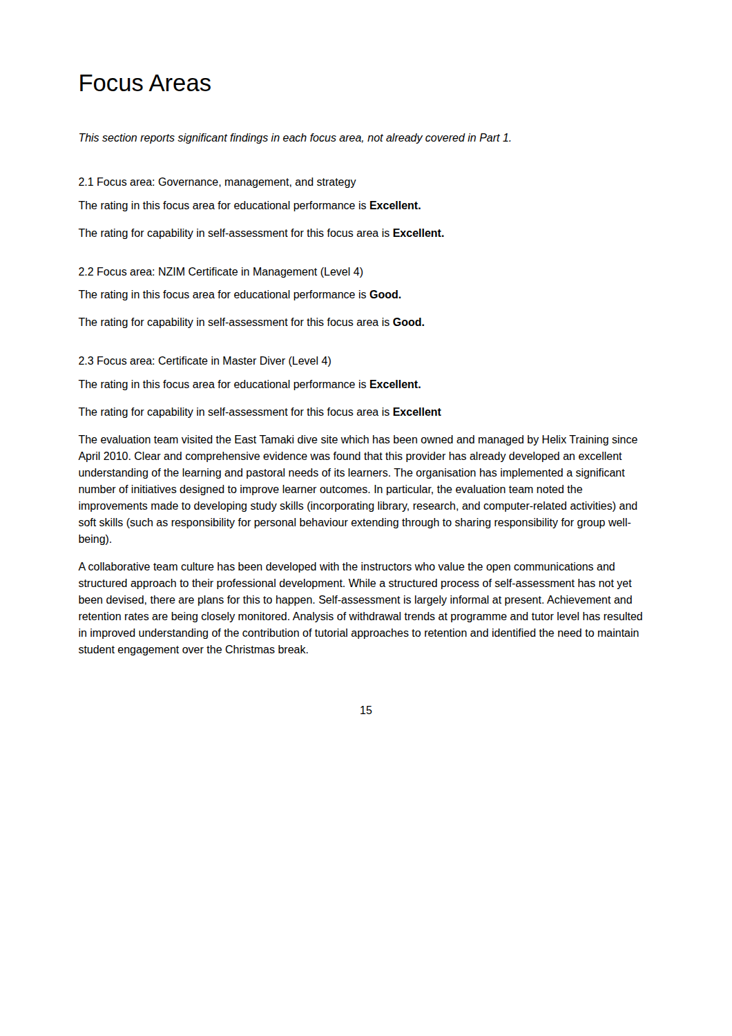Focus Areas
This section reports significant findings in each focus area, not already covered in Part 1.
2.1 Focus area: Governance, management, and strategy
The rating in this focus area for educational performance is Excellent.
The rating for capability in self-assessment for this focus area is Excellent.
2.2 Focus area: NZIM Certificate in Management (Level 4)
The rating in this focus area for educational performance is Good.
The rating for capability in self-assessment for this focus area is Good.
2.3 Focus area: Certificate in Master Diver (Level 4)
The rating in this focus area for educational performance is Excellent.
The rating for capability in self-assessment for this focus area is Excellent
The evaluation team visited the East Tamaki dive site which has been owned and managed by Helix Training since April 2010. Clear and comprehensive evidence was found that this provider has already developed an excellent understanding of the learning and pastoral needs of its learners. The organisation has implemented a significant number of initiatives designed to improve learner outcomes. In particular, the evaluation team noted the improvements made to developing study skills (incorporating library, research, and computer-related activities) and soft skills (such as responsibility for personal behaviour extending through to sharing responsibility for group well-being).
A collaborative team culture has been developed with the instructors who value the open communications and structured approach to their professional development. While a structured process of self-assessment has not yet been devised, there are plans for this to happen. Self-assessment is largely informal at present. Achievement and retention rates are being closely monitored. Analysis of withdrawal trends at programme and tutor level has resulted in improved understanding of the contribution of tutorial approaches to retention and identified the need to maintain student engagement over the Christmas break.
15